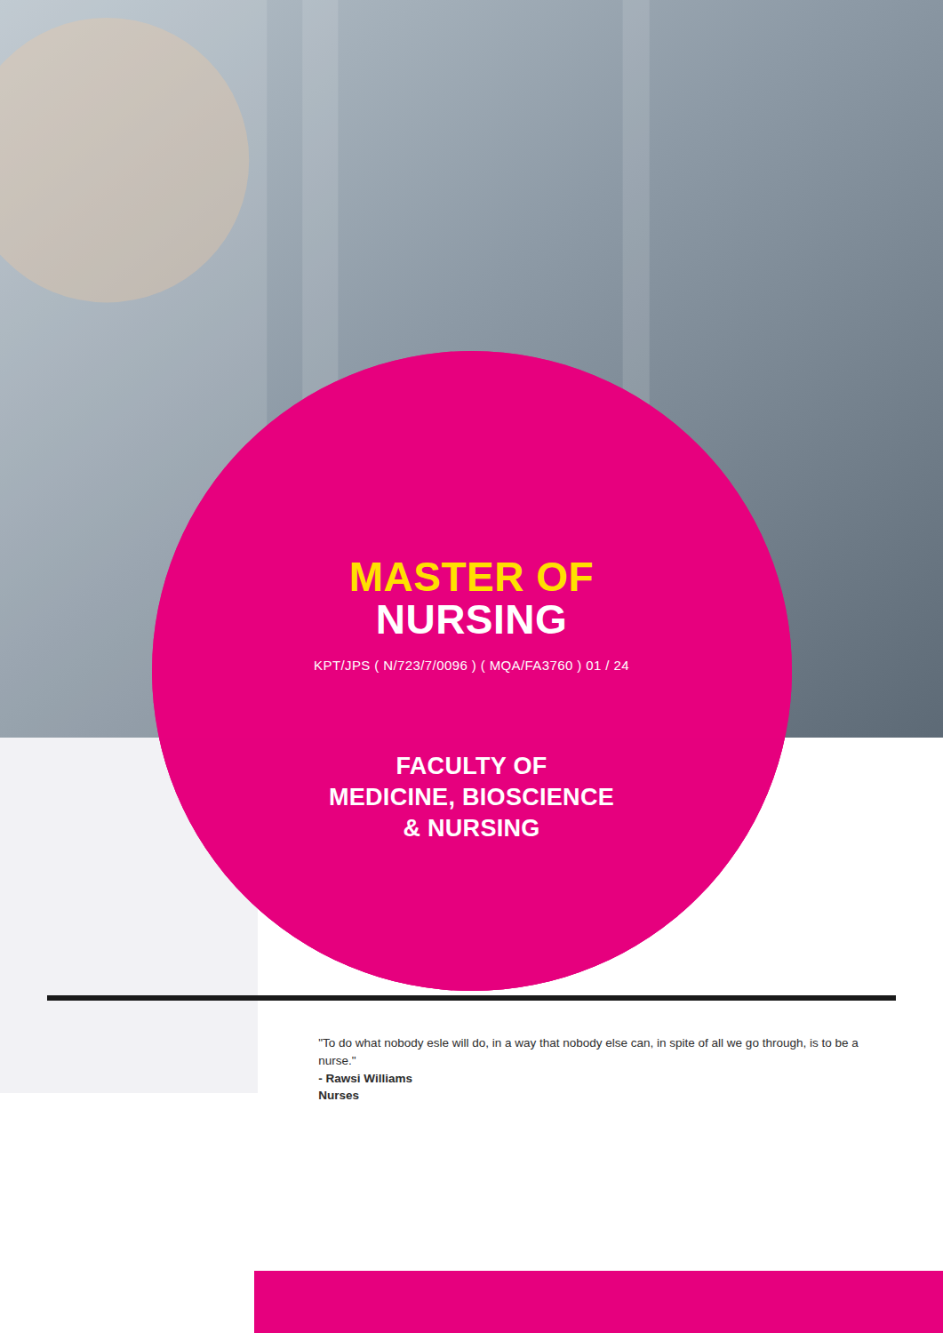MASTER OF NURSING
KPT/JPS ( N/723/7/0096 ) ( MQA/FA3760 ) 01 / 24
FACULTY OF
MEDICINE, BIOSCIENCE
& NURSING
MAHSA ⚔ DU044(B)
MAHSA UNIVERSITY
"To do what nobody esle will do, in a way that nobody else can, in spite of all we go through, is to be a nurse."
- Rawsi Williams
Nurses